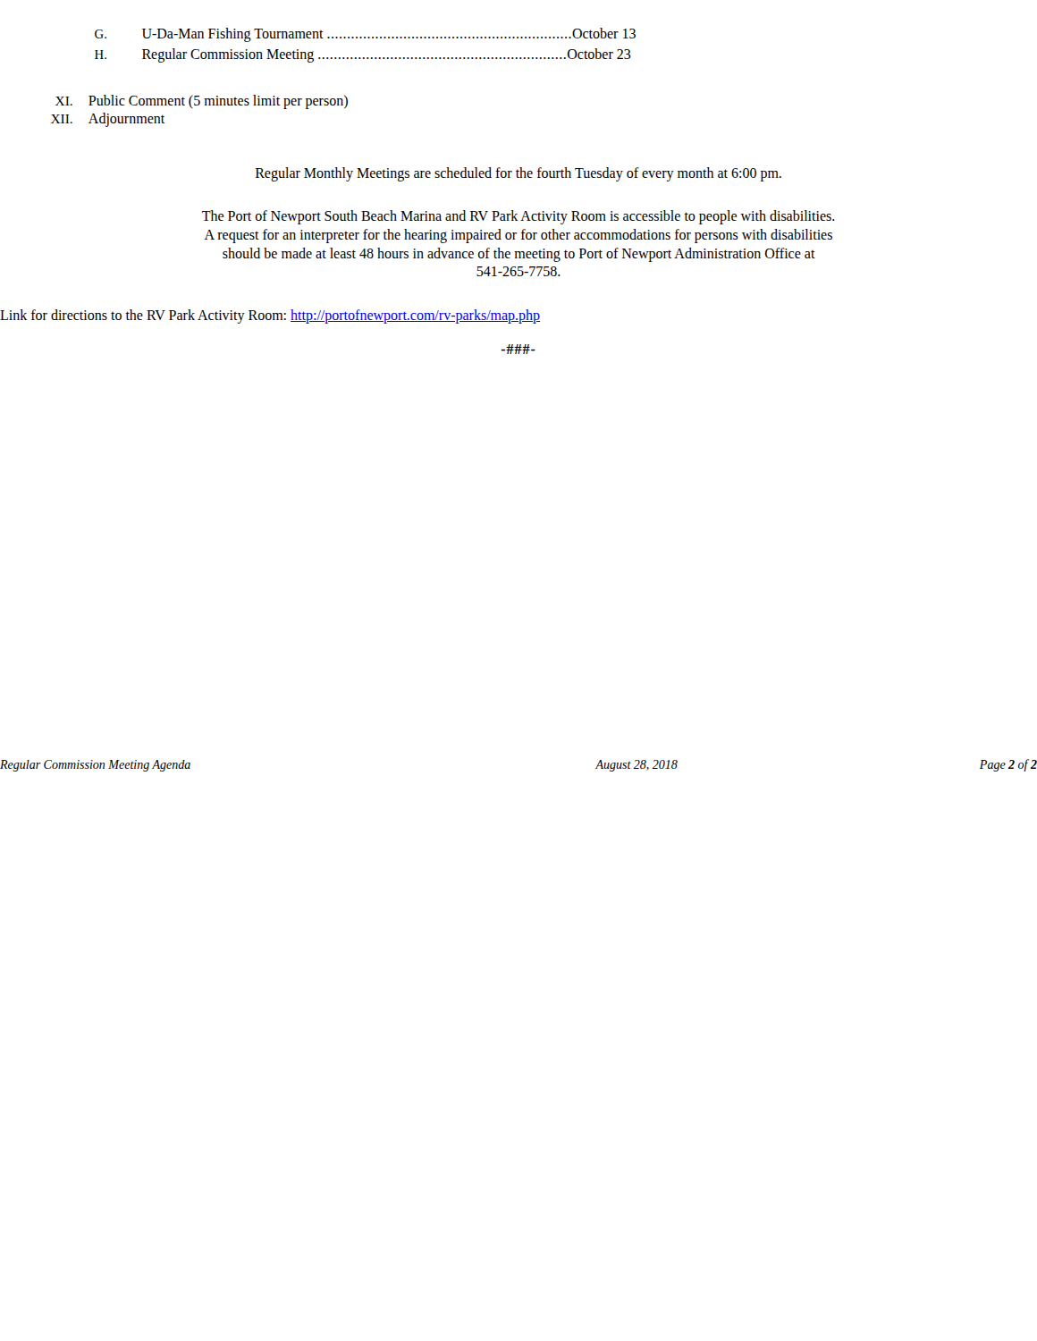G. U-Da-Man Fishing Tournament ............................................................. October 13
H. Regular Commission Meeting .............................................................. October 23
XI. Public Comment (5 minutes limit per person)
XII. Adjournment
Regular Monthly Meetings are scheduled for the fourth Tuesday of every month at 6:00 pm.
The Port of Newport South Beach Marina and RV Park Activity Room is accessible to people with disabilities.
A request for an interpreter for the hearing impaired or for other accommodations for persons with disabilities
should be made at least 48 hours in advance of the meeting to Port of Newport Administration Office at
541-265-7758.
Link for directions to the RV Park Activity Room: http://portofnewport.com/rv-parks/map.php
-###-
Regular Commission Meeting Agenda
August 28, 2018
Page 2 of 2